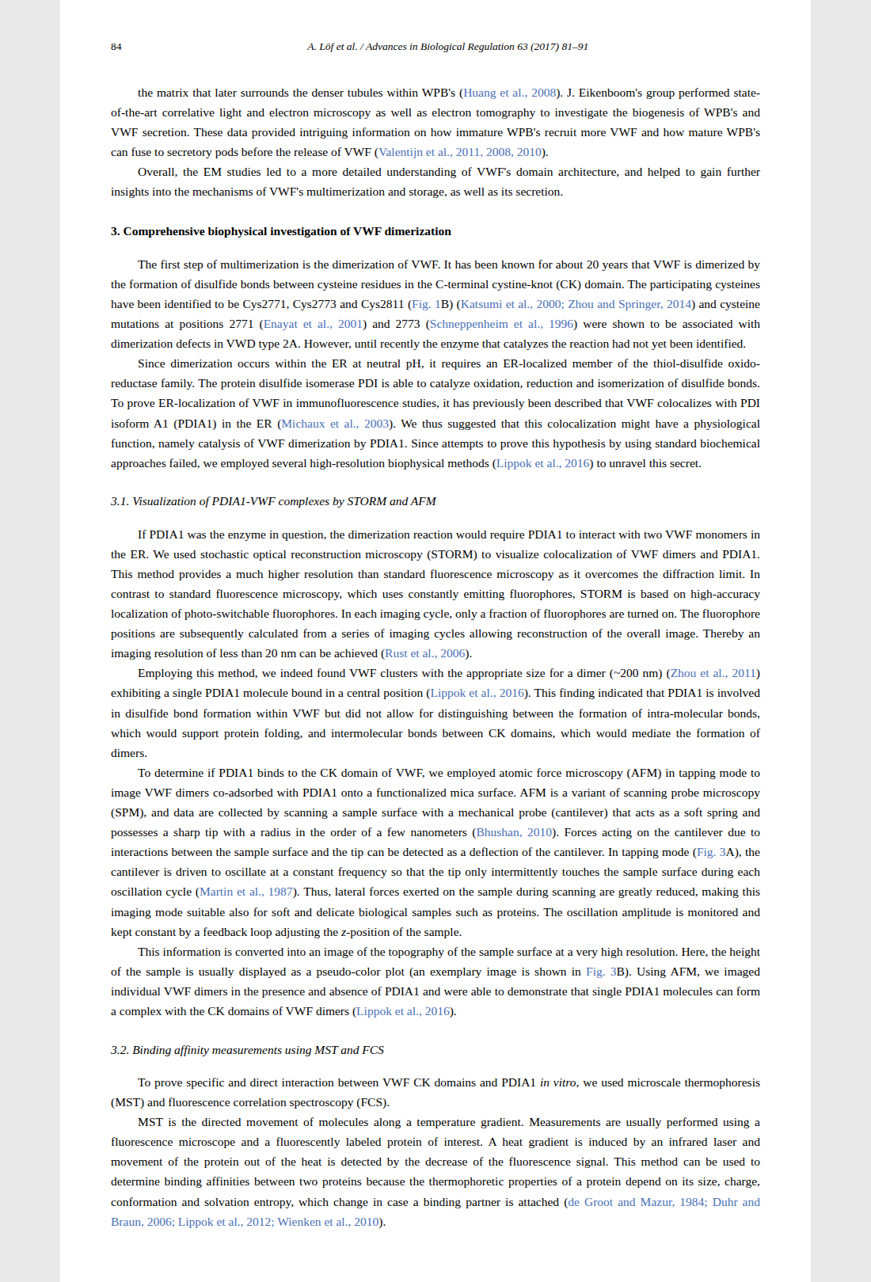84 A. Löf et al. / Advances in Biological Regulation 63 (2017) 81–91
the matrix that later surrounds the denser tubules within WPB's (Huang et al., 2008). J. Eikenboom's group performed state-of-the-art correlative light and electron microscopy as well as electron tomography to investigate the biogenesis of WPB's and VWF secretion. These data provided intriguing information on how immature WPB's recruit more VWF and how mature WPB's can fuse to secretory pods before the release of VWF (Valentijn et al., 2011, 2008, 2010).
Overall, the EM studies led to a more detailed understanding of VWF's domain architecture, and helped to gain further insights into the mechanisms of VWF's multimerization and storage, as well as its secretion.
3. Comprehensive biophysical investigation of VWF dimerization
The first step of multimerization is the dimerization of VWF. It has been known for about 20 years that VWF is dimerized by the formation of disulfide bonds between cysteine residues in the C-terminal cystine-knot (CK) domain. The participating cysteines have been identified to be Cys2771, Cys2773 and Cys2811 (Fig. 1 B) (Katsumi et al., 2000; Zhou and Springer, 2014) and cysteine mutations at positions 2771 (Enayat et al., 2001) and 2773 (Schneppenheim et al., 1996) were shown to be associated with dimerization defects in VWD type 2A. However, until recently the enzyme that catalyzes the reaction had not yet been identified.
Since dimerization occurs within the ER at neutral pH, it requires an ER-localized member of the thiol-disulfide oxido-reductase family. The protein disulfide isomerase PDI is able to catalyze oxidation, reduction and isomerization of disulfide bonds. To prove ER-localization of VWF in immunofluorescence studies, it has previously been described that VWF colocalizes with PDI isoform A1 (PDIA1) in the ER (Michaux et al., 2003). We thus suggested that this colocalization might have a physiological function, namely catalysis of VWF dimerization by PDIA1. Since attempts to prove this hypothesis by using standard biochemical approaches failed, we employed several high-resolution biophysical methods (Lippok et al., 2016) to unravel this secret.
3.1. Visualization of PDIA1-VWF complexes by STORM and AFM
If PDIA1 was the enzyme in question, the dimerization reaction would require PDIA1 to interact with two VWF monomers in the ER. We used stochastic optical reconstruction microscopy (STORM) to visualize colocalization of VWF dimers and PDIA1. This method provides a much higher resolution than standard fluorescence microscopy as it overcomes the diffraction limit. In contrast to standard fluorescence microscopy, which uses constantly emitting fluorophores, STORM is based on high-accuracy localization of photo-switchable fluorophores. In each imaging cycle, only a fraction of fluorophores are turned on. The fluorophore positions are subsequently calculated from a series of imaging cycles allowing reconstruction of the overall image. Thereby an imaging resolution of less than 20 nm can be achieved (Rust et al., 2006).
Employing this method, we indeed found VWF clusters with the appropriate size for a dimer (~200 nm) (Zhou et al., 2011) exhibiting a single PDIA1 molecule bound in a central position (Lippok et al., 2016). This finding indicated that PDIA1 is involved in disulfide bond formation within VWF but did not allow for distinguishing between the formation of intra-molecular bonds, which would support protein folding, and intermolecular bonds between CK domains, which would mediate the formation of dimers.
To determine if PDIA1 binds to the CK domain of VWF, we employed atomic force microscopy (AFM) in tapping mode to image VWF dimers co-adsorbed with PDIA1 onto a functionalized mica surface. AFM is a variant of scanning probe microscopy (SPM), and data are collected by scanning a sample surface with a mechanical probe (cantilever) that acts as a soft spring and possesses a sharp tip with a radius in the order of a few nanometers (Bhushan, 2010). Forces acting on the cantilever due to interactions between the sample surface and the tip can be detected as a deflection of the cantilever. In tapping mode (Fig. 3 A), the cantilever is driven to oscillate at a constant frequency so that the tip only intermittently touches the sample surface during each oscillation cycle (Martin et al., 1987). Thus, lateral forces exerted on the sample during scanning are greatly reduced, making this imaging mode suitable also for soft and delicate biological samples such as proteins. The oscillation amplitude is monitored and kept constant by a feedback loop adjusting the z-position of the sample.
This information is converted into an image of the topography of the sample surface at a very high resolution. Here, the height of the sample is usually displayed as a pseudo-color plot (an exemplary image is shown in Fig. 3 B). Using AFM, we imaged individual VWF dimers in the presence and absence of PDIA1 and were able to demonstrate that single PDIA1 molecules can form a complex with the CK domains of VWF dimers (Lippok et al., 2016).
3.2. Binding affinity measurements using MST and FCS
To prove specific and direct interaction between VWF CK domains and PDIA1 in vitro, we used microscale thermophoresis (MST) and fluorescence correlation spectroscopy (FCS).
MST is the directed movement of molecules along a temperature gradient. Measurements are usually performed using a fluorescence microscope and a fluorescently labeled protein of interest. A heat gradient is induced by an infrared laser and movement of the protein out of the heat is detected by the decrease of the fluorescence signal. This method can be used to determine binding affinities between two proteins because the thermophoretic properties of a protein depend on its size, charge, conformation and solvation entropy, which change in case a binding partner is attached (de Groot and Mazur, 1984; Duhr and Braun, 2006; Lippok et al., 2012; Wienken et al., 2010).